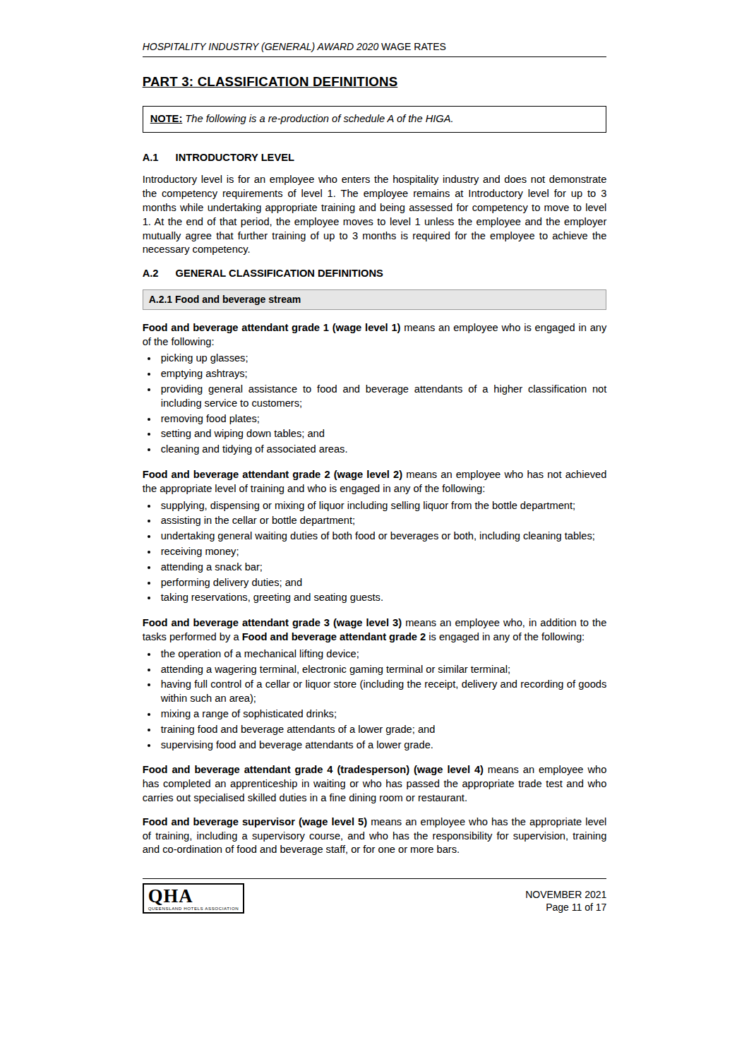HOSPITALITY INDUSTRY (GENERAL) AWARD 2020 WAGE RATES
PART 3: CLASSIFICATION DEFINITIONS
NOTE: The following is a re-production of schedule A of the HIGA.
A.1 INTRODUCTORY LEVEL
Introductory level is for an employee who enters the hospitality industry and does not demonstrate the competency requirements of level 1. The employee remains at Introductory level for up to 3 months while undertaking appropriate training and being assessed for competency to move to level 1. At the end of that period, the employee moves to level 1 unless the employee and the employer mutually agree that further training of up to 3 months is required for the employee to achieve the necessary competency.
A.2 GENERAL CLASSIFICATION DEFINITIONS
A.2.1 Food and beverage stream
Food and beverage attendant grade 1 (wage level 1) means an employee who is engaged in any of the following:
picking up glasses;
emptying ashtrays;
providing general assistance to food and beverage attendants of a higher classification not including service to customers;
removing food plates;
setting and wiping down tables; and
cleaning and tidying of associated areas.
Food and beverage attendant grade 2 (wage level 2) means an employee who has not achieved the appropriate level of training and who is engaged in any of the following:
supplying, dispensing or mixing of liquor including selling liquor from the bottle department;
assisting in the cellar or bottle department;
undertaking general waiting duties of both food or beverages or both, including cleaning tables;
receiving money;
attending a snack bar;
performing delivery duties; and
taking reservations, greeting and seating guests.
Food and beverage attendant grade 3 (wage level 3) means an employee who, in addition to the tasks performed by a Food and beverage attendant grade 2 is engaged in any of the following:
the operation of a mechanical lifting device;
attending a wagering terminal, electronic gaming terminal or similar terminal;
having full control of a cellar or liquor store (including the receipt, delivery and recording of goods within such an area);
mixing a range of sophisticated drinks;
training food and beverage attendants of a lower grade; and
supervising food and beverage attendants of a lower grade.
Food and beverage attendant grade 4 (tradesperson) (wage level 4) means an employee who has completed an apprenticeship in waiting or who has passed the appropriate trade test and who carries out specialised skilled duties in a fine dining room or restaurant.
Food and beverage supervisor (wage level 5) means an employee who has the appropriate level of training, including a supervisory course, and who has the responsibility for supervision, training and co-ordination of food and beverage staff, or for one or more bars.
QHA QUEENSLAND HOTELS ASSOCIATION
NOVEMBER 2021
Page 11 of 17